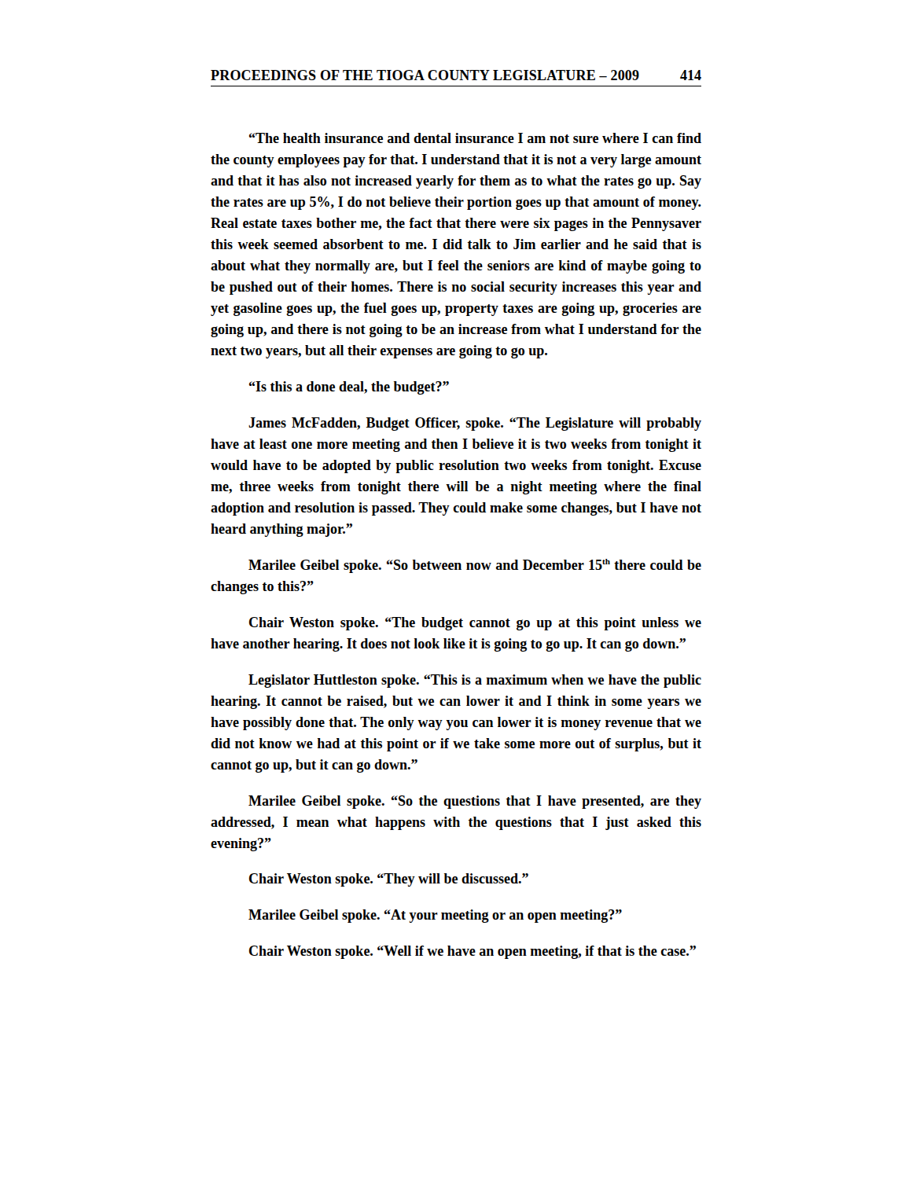PROCEEDINGS OF THE TIOGA COUNTY LEGISLATURE – 2009 414
“The health insurance and dental insurance I am not sure where I can find the county employees pay for that. I understand that it is not a very large amount and that it has also not increased yearly for them as to what the rates go up. Say the rates are up 5%, I do not believe their portion goes up that amount of money. Real estate taxes bother me, the fact that there were six pages in the Pennysaver this week seemed absorbent to me. I did talk to Jim earlier and he said that is about what they normally are, but I feel the seniors are kind of maybe going to be pushed out of their homes. There is no social security increases this year and yet gasoline goes up, the fuel goes up, property taxes are going up, groceries are going up, and there is not going to be an increase from what I understand for the next two years, but all their expenses are going to go up.
“Is this a done deal, the budget?”
James McFadden, Budget Officer, spoke. “The Legislature will probably have at least one more meeting and then I believe it is two weeks from tonight it would have to be adopted by public resolution two weeks from tonight. Excuse me, three weeks from tonight there will be a night meeting where the final adoption and resolution is passed. They could make some changes, but I have not heard anything major.”
Marilee Geibel spoke. “So between now and December 15th there could be changes to this?”
Chair Weston spoke. “The budget cannot go up at this point unless we have another hearing. It does not look like it is going to go up. It can go down.”
Legislator Huttleston spoke. “This is a maximum when we have the public hearing. It cannot be raised, but we can lower it and I think in some years we have possibly done that. The only way you can lower it is money revenue that we did not know we had at this point or if we take some more out of surplus, but it cannot go up, but it can go down.”
Marilee Geibel spoke. “So the questions that I have presented, are they addressed, I mean what happens with the questions that I just asked this evening?”
Chair Weston spoke. “They will be discussed.”
Marilee Geibel spoke. “At your meeting or an open meeting?”
Chair Weston spoke. “Well if we have an open meeting, if that is the case.”